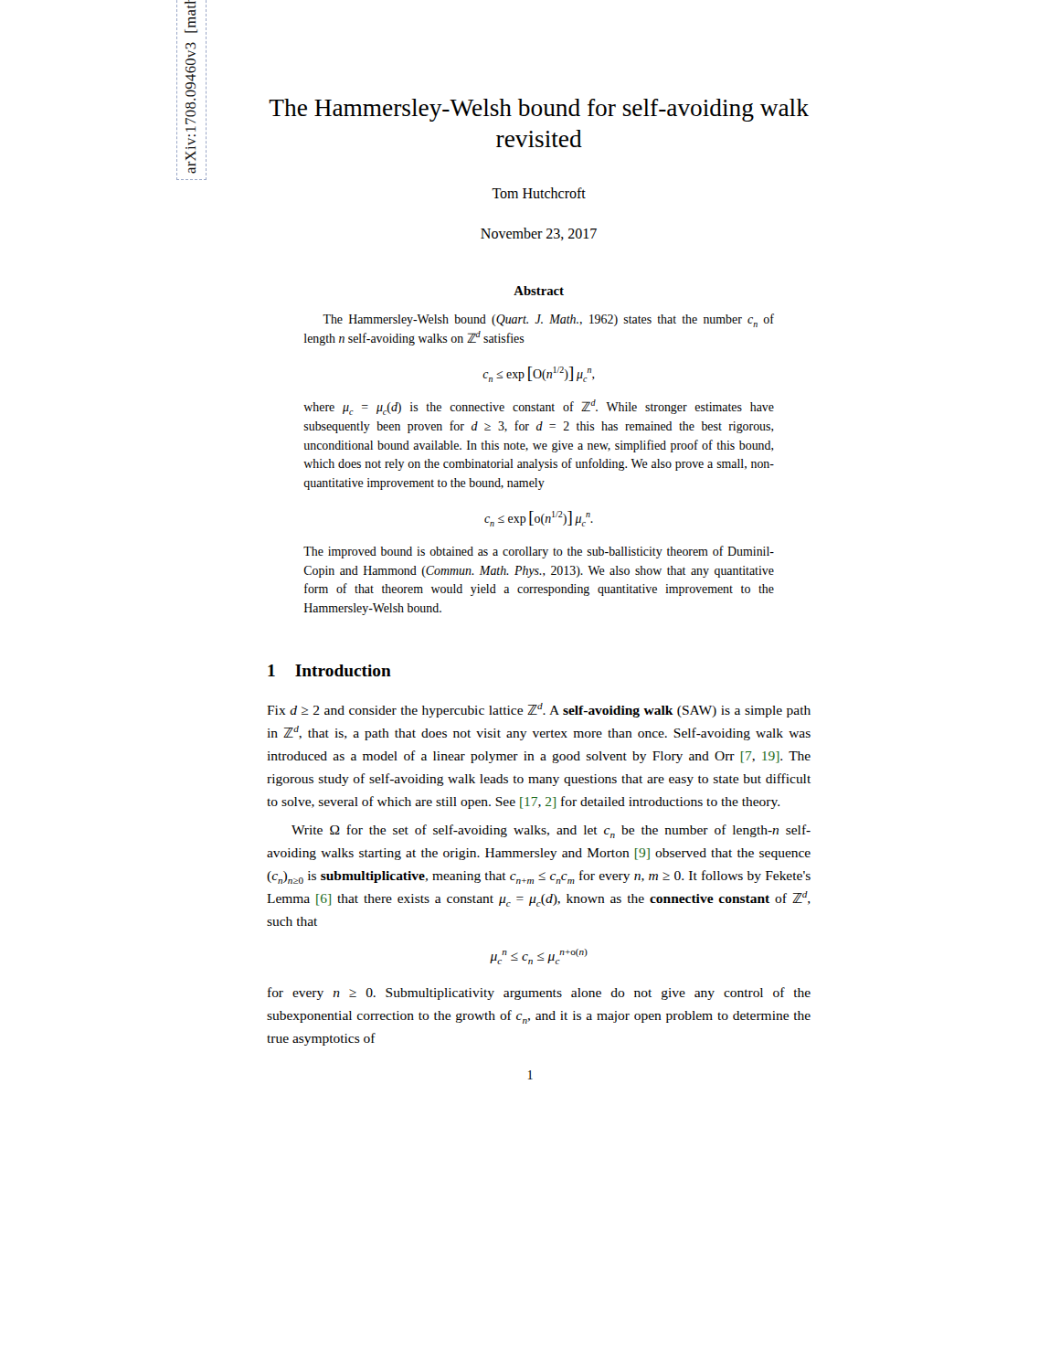arXiv:1708.09460v3 [math.PR] 22 Nov 2017
The Hammersley-Welsh bound for self-avoiding walk revisited
Tom Hutchcroft
November 23, 2017
Abstract
The Hammersley-Welsh bound (Quart. J. Math., 1962) states that the number cn of length n self-avoiding walks on ℤd satisfies
cn ≤ exp [O(n1/2)] μcn,
where μc = μc(d) is the connective constant of ℤd. While stronger estimates have subsequently been proven for d ≥ 3, for d = 2 this has remained the best rigorous, unconditional bound available. In this note, we give a new, simplified proof of this bound, which does not rely on the combinatorial analysis of unfolding. We also prove a small, non-quantitative improvement to the bound, namely
cn ≤ exp [o(n1/2)] μcn.
The improved bound is obtained as a corollary to the sub-ballisticity theorem of Duminil-Copin and Hammond (Commun. Math. Phys., 2013). We also show that any quantitative form of that theorem would yield a corresponding quantitative improvement to the Hammersley-Welsh bound.
1 Introduction
Fix d ≥ 2 and consider the hypercubic lattice ℤd. A self-avoiding walk (SAW) is a simple path in ℤd, that is, a path that does not visit any vertex more than once. Self-avoiding walk was introduced as a model of a linear polymer in a good solvent by Flory and Orr [7, 19]. The rigorous study of self-avoiding walk leads to many questions that are easy to state but difficult to solve, several of which are still open. See [17, 2] for detailed introductions to the theory.
Write Ω for the set of self-avoiding walks, and let cn be the number of length-n self-avoiding walks starting at the origin. Hammersley and Morton [9] observed that the sequence (cn)n≥0 is submultiplicative, meaning that cn+m ≤ cncm for every n, m ≥ 0. It follows by Fekete's Lemma [6] that there exists a constant μc = μc(d), known as the connective constant of ℤd, such that
μcn ≤ cn ≤ μcn+o(n)
for every n ≥ 0. Submultiplicativity arguments alone do not give any control of the subexponential correction to the growth of cn, and it is a major open problem to determine the true asymptotics of
1